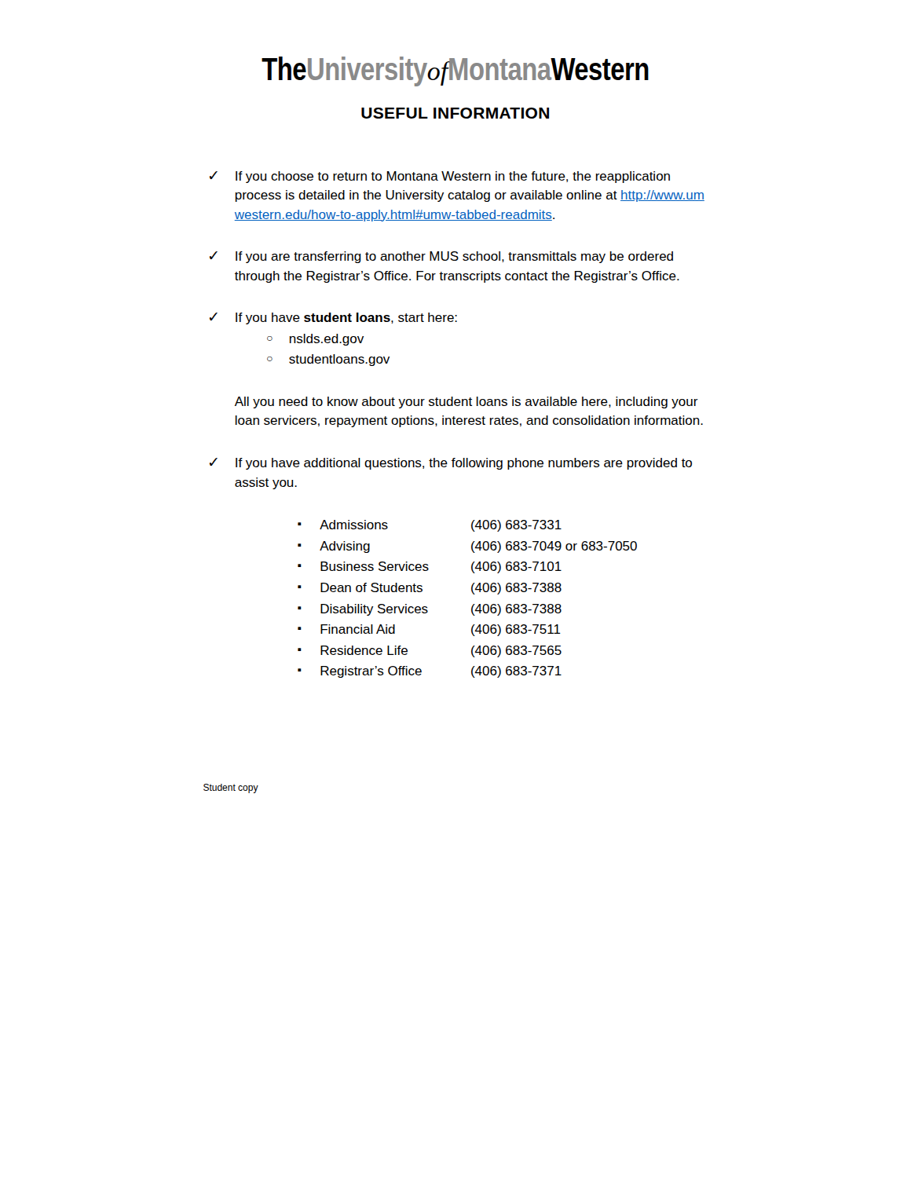TheUniversity of Montana Western
USEFUL INFORMATION
If you choose to return to Montana Western in the future, the reapplication process is detailed in the University catalog or available online at http://www.umwestern.edu/how-to-apply.html#umw-tabbed-readmits.
If you are transferring to another MUS school, transmittals may be ordered through the Registrar’s Office. For transcripts contact the Registrar’s Office.
If you have student loans, start here:
nslds.ed.gov
studentloans.gov
All you need to know about your student loans is available here, including your loan servicers, repayment options, interest rates, and consolidation information.
If you have additional questions, the following phone numbers are provided to assist you.
| Admissions | (406) 683-7331 |
| Advising | (406) 683-7049 or 683-7050 |
| Business Services | (406) 683-7101 |
| Dean of Students | (406) 683-7388 |
| Disability Services | (406) 683-7388 |
| Financial Aid | (406) 683-7511 |
| Residence Life | (406) 683-7565 |
| Registrar’s Office | (406) 683-7371 |
Student copy